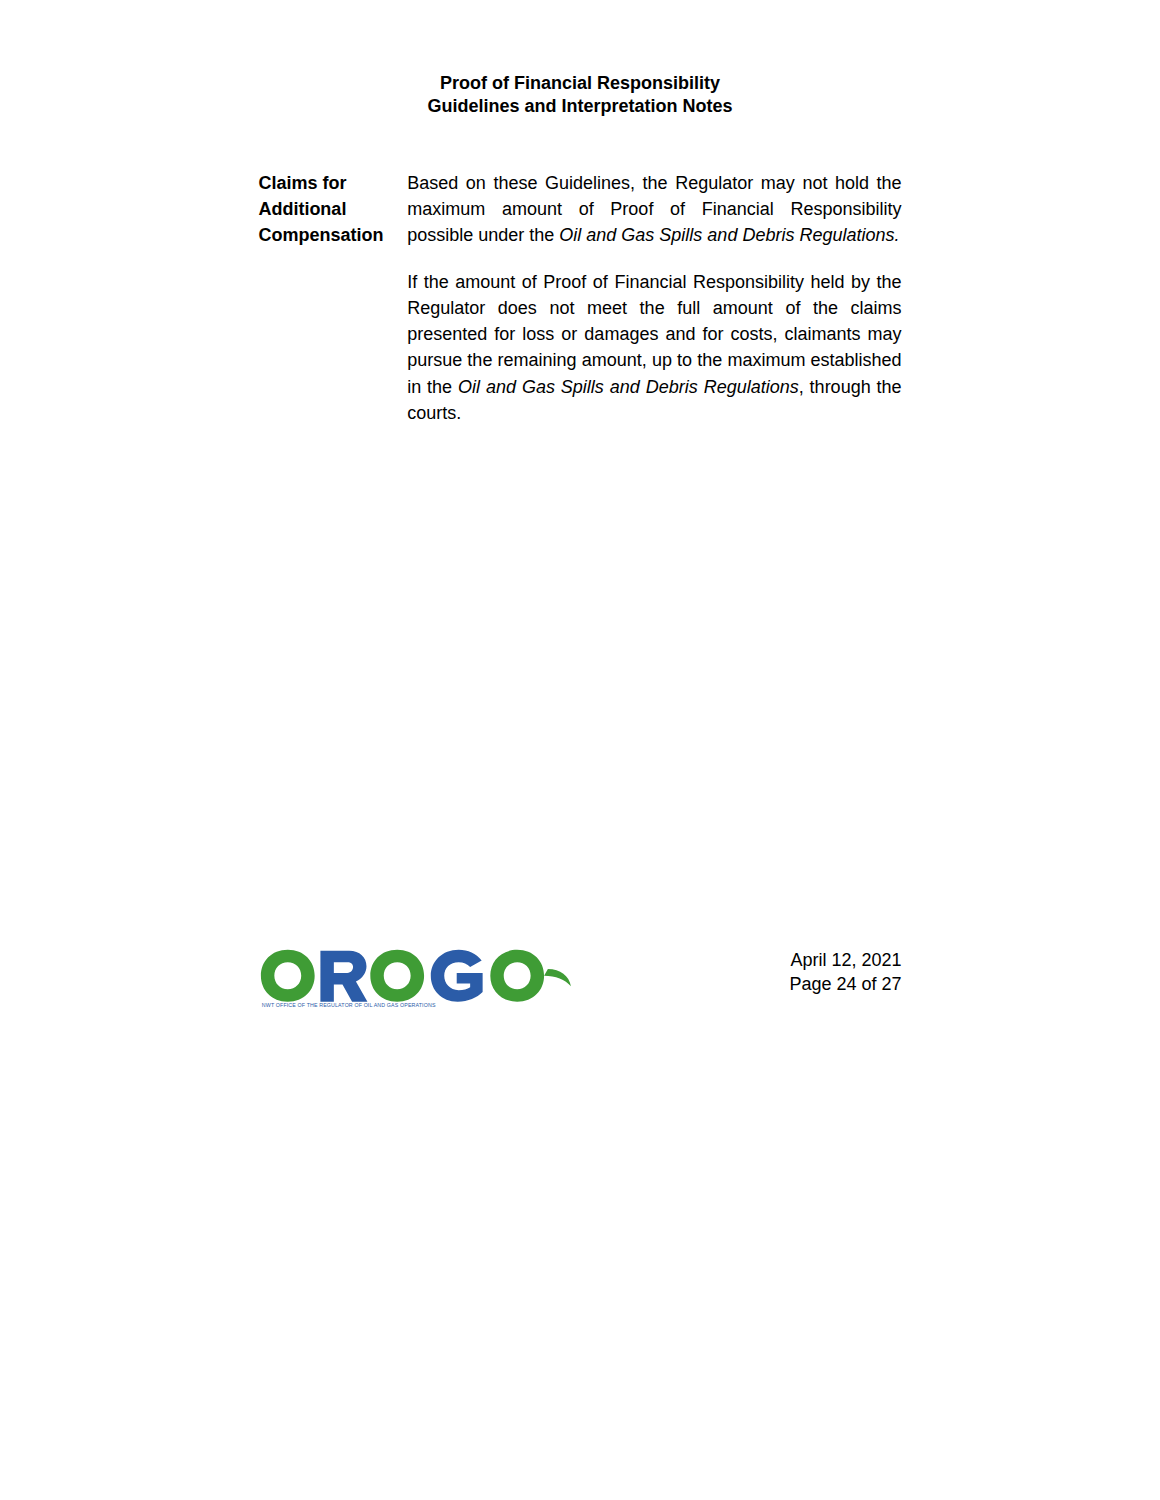Proof of Financial Responsibility
Guidelines and Interpretation Notes
Claims for Additional Compensation
Based on these Guidelines, the Regulator may not hold the maximum amount of Proof of Financial Responsibility possible under the Oil and Gas Spills and Debris Regulations.
If the amount of Proof of Financial Responsibility held by the Regulator does not meet the full amount of the claims presented for loss or damages and for costs, claimants may pursue the remaining amount, up to the maximum established in the Oil and Gas Spills and Debris Regulations, through the courts.
NWT OFFICE OF THE REGULATOR OF OIL AND GAS OPERATIONS
April 12, 2021
Page 24 of 27